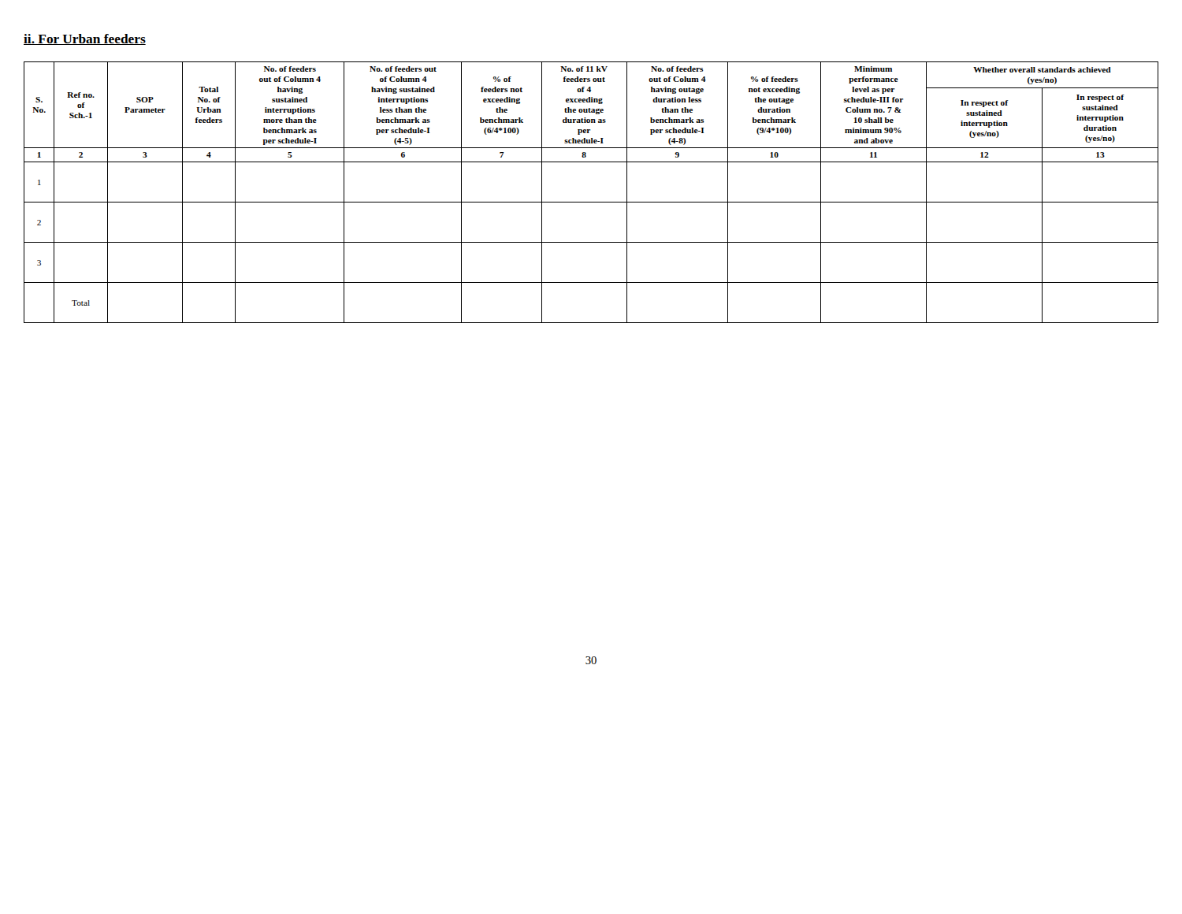ii. For Urban feeders
| S. No. | Ref no. of Sch.-1 | SOP Parameter | Total No. of Urban feeders | No. of feeders out of Column 4 having sustained interruptions more than the benchmark as per schedule-I | No. of feeders out of Column 4 having sustained interruptions less than the benchmark as per schedule-I (4-5) | % of feeders not exceeding the benchmark (6/4*100) | No. of 11 kV feeders out of 4 exceeding the outage duration as per schedule-I | No. of feeders out of Colum 4 having outage duration less than the benchmark as per schedule-I (4-8) | % of feeders not exceeding the outage duration benchmark (9/4*100) | Minimum performance level as per schedule-III for Colum no. 7 & 10 shall be minimum 90% and above | Whether overall standards achieved (yes/no) |
| --- | --- | --- | --- | --- | --- | --- | --- | --- | --- | --- | --- |
| In respect of sustained interruption (yes/no) | In respect of sustained interruption duration (yes/no) |
| 1 | 2 | 3 | 4 | 5 | 6 | 7 | 8 | 9 | 10 | 11 | 12 | 13 |
| 1 | | | | | | | | | | | | |
| 2 | | | | | | | | | | | | |
| 3 | | | | | | | | | | | | |
| | Total | | | | | | | | | | | |
30